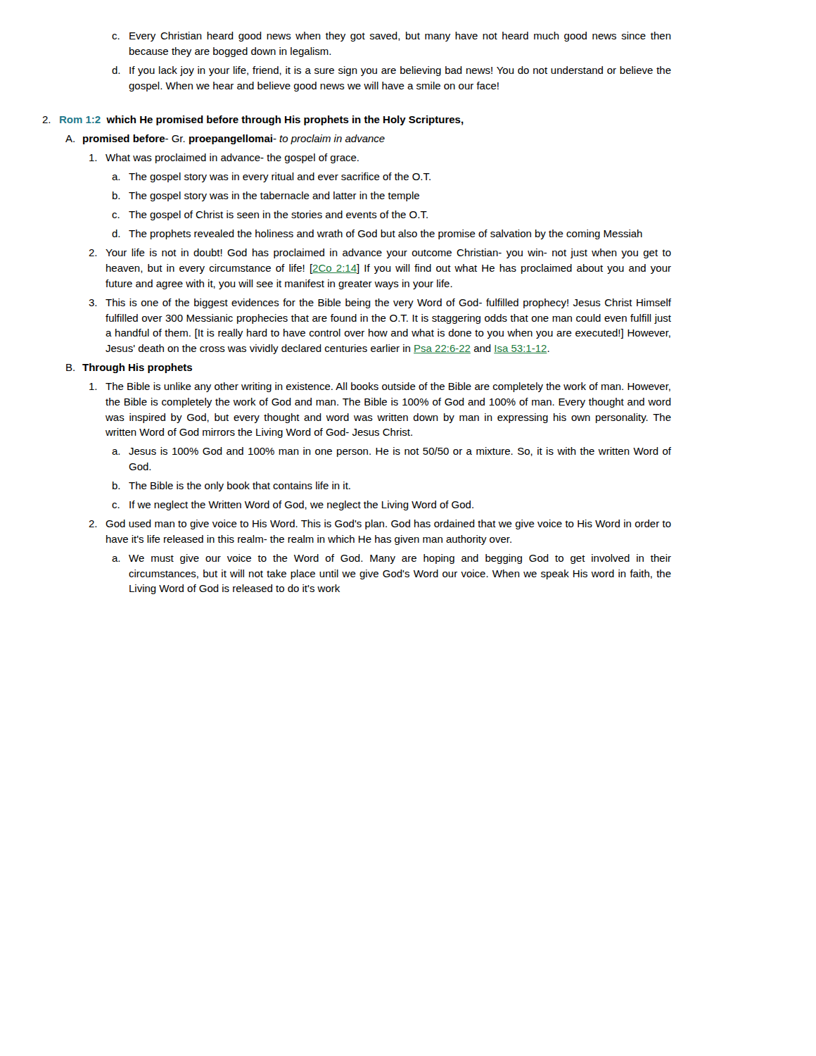c. Every Christian heard good news when they got saved, but many have not heard much good news since then because they are bogged down in legalism.
d. If you lack joy in your life, friend, it is a sure sign you are believing bad news! You do not understand or believe the gospel. When we hear and believe good news we will have a smile on our face!
2. Rom 1:2 which He promised before through His prophets in the Holy Scriptures,
A. promised before- Gr. proepangellomai- to proclaim in advance
1. What was proclaimed in advance- the gospel of grace.
a. The gospel story was in every ritual and ever sacrifice of the O.T.
b. The gospel story was in the tabernacle and latter in the temple
c. The gospel of Christ is seen in the stories and events of the O.T.
d. The prophets revealed the holiness and wrath of God but also the promise of salvation by the coming Messiah
2. Your life is not in doubt! God has proclaimed in advance your outcome Christian- you win- not just when you get to heaven, but in every circumstance of life! [2Co 2:14] If you will find out what He has proclaimed about you and your future and agree with it, you will see it manifest in greater ways in your life.
3. This is one of the biggest evidences for the Bible being the very Word of God- fulfilled prophecy! Jesus Christ Himself fulfilled over 300 Messianic prophecies that are found in the O.T. It is staggering odds that one man could even fulfill just a handful of them. [It is really hard to have control over how and what is done to you when you are executed!] However, Jesus' death on the cross was vividly declared centuries earlier in Psa 22:6-22 and Isa 53:1-12.
B. Through His prophets
1. The Bible is unlike any other writing in existence. All books outside of the Bible are completely the work of man. However, the Bible is completely the work of God and man. The Bible is 100% of God and 100% of man. Every thought and word was inspired by God, but every thought and word was written down by man in expressing his own personality. The written Word of God mirrors the Living Word of God- Jesus Christ.
a. Jesus is 100% God and 100% man in one person. He is not 50/50 or a mixture. So, it is with the written Word of God.
b. The Bible is the only book that contains life in it.
c. If we neglect the Written Word of God, we neglect the Living Word of God.
2. God used man to give voice to His Word. This is God's plan. God has ordained that we give voice to His Word in order to have it's life released in this realm- the realm in which He has given man authority over.
a. We must give our voice to the Word of God. Many are hoping and begging God to get involved in their circumstances, but it will not take place until we give God's Word our voice. When we speak His word in faith, the Living Word of God is released to do it's work